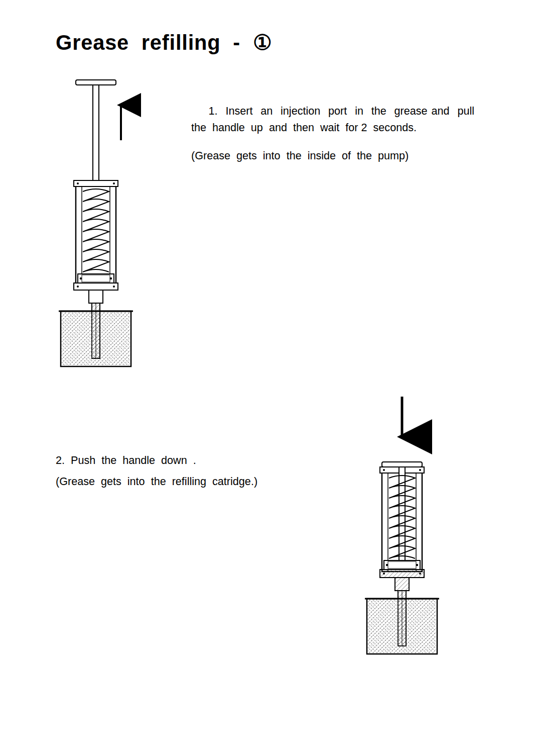Grease refilling - ①
1. Insert an injection port in the grease and pull the handle up and then wait for 2 seconds.
(Grease gets into the inside of the pump)
2. Push the handle down .
(Grease gets into the refilling catridge.)